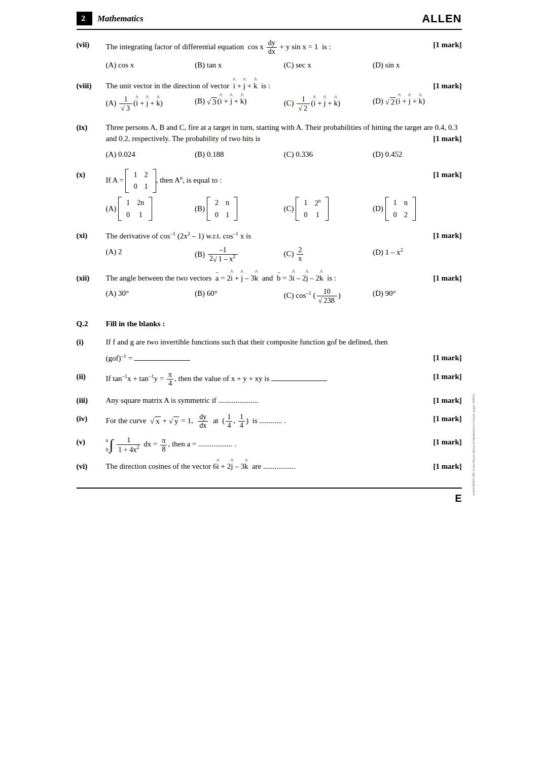2 Mathematics ALLEN
(vii)
[1 mark] The integrating factor of differential equation cos x dy dx + y sin x = 1 is :
(A) cos x
(B) tan x
(C) sec x
(D) sin x
(viii)
[1 mark] The unit vector in the direction of vector i + j + k is :
(A) 1√3(i + j + k)
(B) √3(i + j + k)
(C) 1√2(i + j + k)
(D) √2(i + j + k)
(ix)
Three persons A, B and C, fire at a target in turn, starting with A. Their probabilities of hitting the target are 0.4, 0.3 and 0.2, respectively. The probability of two hits is [1 mark]
(A) 0.024
(B) 0.188
(C) 0.336
(D) 0.452
(x)
[1 mark] If A =
| 1 | 2 |
| 0 | 1 |
, then An, is equal to :
(A)
| 1 | 2n |
| 0 | 1 |
(B)
| 2 | n |
| 0 | 1 |
(C)
| 1 | 2 n |
| 0 | 1 |
(D)
| 1 | n |
| 0 | 2 |
(xi)
The derivative of cos–1 (2x2 – 1) w.r.t. cos–1 x is [1 mark]
(A) 2
(B) –12√1 – x2
(C) 2 x
(D) 1 – x2
(xii)
[1 mark] The angle between the two vectors a = 2i + j – 3k and b = 3i – 2j – 2k is :
(A) 30°
(B) 60°
(C) cos–1 (10√238)
(D) 90°
Q.2
Fill in the blanks :
(i)
If f and g are two invertible functions such that their composite function gof be defined, then
[1 mark] (gof)–1 =
(ii)
[1 mark] If tan–1x + tan–1y = π 4, then the value of x + y + xy is
(iii)
[1 mark] Any square matrix A is symmetric if .....................
(iv)
[1 mark] For the curve √x + √y = 1, dy dx at (14, 14) is ............ .
(v)
[1 mark] a 0 ∫ 11 + 4x2 dx = π 8, then a = .................. .
(vi)
[1 mark] The direction cosines of the vector 6i + 2j – 3k are .................
node6\B0BA-BB Vicky\Board Material\Mathematics\Vedak\ paper (RBSE)
E